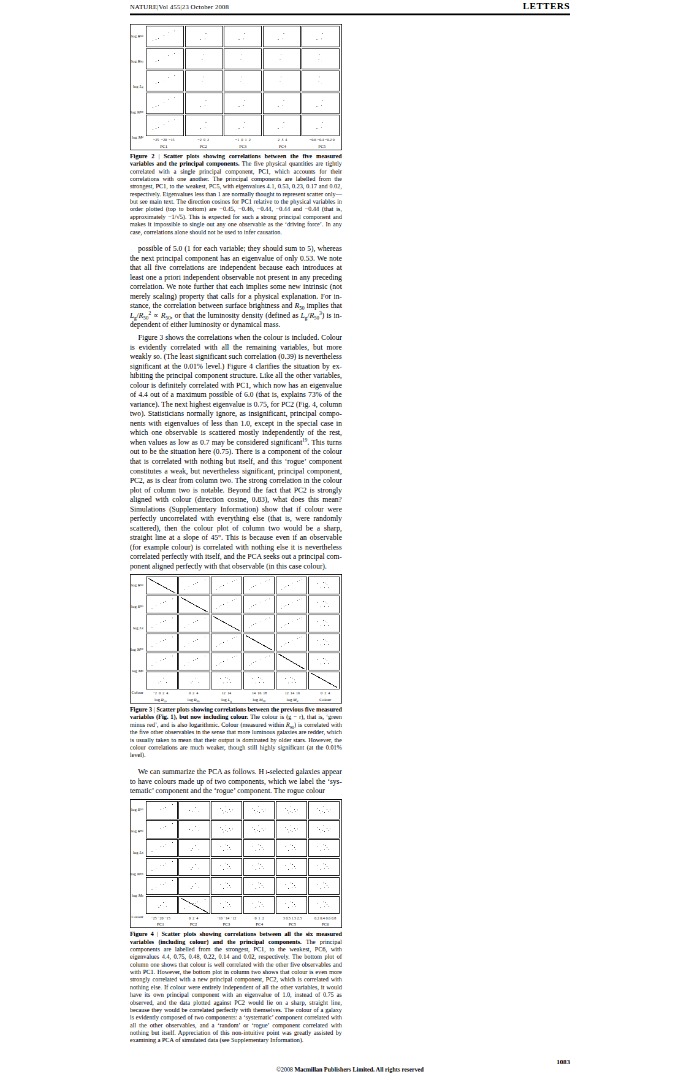NATURE|Vol 455|23 October 2008
LETTERS
log R50 log R90 log Lg log MH i log Md
−25 −20 −15 −2 0 2 −1 0 1 2 2 3 4 −0.6 −0.4 −0.2 0
PC1 PC2 PC3 PC4 PC5
Figure 2 | Scatter plots showing correlations between the five measured variables and the principal components. The five physical quantities are tightly correlated with a single principal component, PC1, which accounts for their correlations with one another. The principal components are labelled from the strongest, PC1, to the weakest, PC5, with eigenvalues 4.1, 0.53, 0.23, 0.17 and 0.02, respectively. Eigenvalues less than 1 are normally thought to represent scatter only—but see main text. The direction cosines for PC1 relative to the physical variables in order plotted (top to bottom) are −0.45, −0.46, −0.44, −0.44 and −0.44 (that is, approximately −1/√5). This is expected for such a strong principal component and makes it impossible to single out any one observable as the ‘driving force’. In any case, correlations alone should not be used to infer causation.
possible of 5.0 (1 for each variable; they should sum to 5), whereas the next principal component has an eigenvalue of only 0.53. We note that all five correlations are independent because each introduces at least one a priori independent observable not present in any preceding correlation. We note further that each implies some new intrinsic (not merely scaling) property that calls for a physical explanation. For instance, the correlation between surface brightness and R50 implies that Lg/R502 ∝ R50, or that the luminosity density (defined as Lg/R503) is independent of either luminosity or dynamical mass.
Figure 3 shows the correlations when the colour is included. Colour is evidently correlated with all the remaining variables, but more weakly so. (The least significant such correlation (0.39) is nevertheless significant at the 0.01% level.) Figure 4 clarifies the situation by exhibiting the principal component structure. Like all the other variables, colour is definitely correlated with PC1, which now has an eigenvalue of 4.4 out of a maximum possible of 6.0 (that is, explains 73% of the variance). The next highest eigenvalue is 0.75, for PC2 (Fig. 4, column two). Statisticians normally ignore, as insignificant, principal components with eigenvalues of less than 1.0, except in the special case in which one observable is scattered mostly independently of the rest, when values as low as 0.7 may be considered significant19. This turns out to be the situation here (0.75). There is a component of the colour that is correlated with nothing but itself, and this ‘rogue’ component constitutes a weak, but nevertheless significant, principal component, PC2, as is clear from column two. The strong correlation in the colour plot of column two is notable. Beyond the fact that PC2 is strongly aligned with colour (direction cosine, 0.83), what does this mean? Simulations (Supplementary Information) show that if colour were perfectly uncorrelated with everything else (that is, were randomly scattered), then the colour plot of column two would be a sharp, straight line at a slope of 45°. This is because even if an observable (for example colour) is correlated with nothing else it is nevertheless correlated perfectly with itself, and the PCA seeks out a principal component aligned perfectly with that observable (in this case colour).
log R50 log R90 log Lg log MH i log Md Colour
−2 0 2 4 0 2 4 12 14 14 16 18 12 14 16 0 2 4
log R50 log R90 log Lg log MH i log Md Colour
Figure 3 | Scatter plots showing correlations between the previous five measured variables (Fig. 1), but now including colour. The colour is (g − r), that is, ‘green minus red’, and is also logarithmic. Colour (measured within R90) is correlated with the five other observables in the sense that more luminous galaxies are redder, which is usually taken to mean that their output is dominated by older stars. However, the colour correlations are much weaker, though still highly significant (at the 0.01% level).
We can summarize the PCA as follows. H i-selected galaxies appear to have colours made up of two components, which we label the ‘systematic’ component and the ‘rogue’ component. The rogue colour
log R50 log R90 log Lg log MH i log Md Colour
−25 −20 −15 0 2 4 −16 −14 −12 0 1 2 3 0.5 1.5 2.5 0.2 0.4 0.6 0.8
PC1 PC2 PC3 PC4 PC5 PC6
Figure 4 | Scatter plots showing correlations between all the six measured variables (including colour) and the principal components. The principal components are labelled from the strongest, PC1, to the weakest, PC6, with eigenvalues 4.4, 0.75, 0.48, 0.22, 0.14 and 0.02, respectively. The bottom plot of column one shows that colour is well correlated with the other five observables and with PC1. However, the bottom plot in column two shows that colour is even more strongly correlated with a new principal component, PC2, which is correlated with nothing else. If colour were entirely independent of all the other variables, it would have its own principal component with an eigenvalue of 1.0, instead of 0.75 as observed, and the data plotted against PC2 would lie on a sharp, straight line, because they would be correlated perfectly with themselves. The colour of a galaxy is evidently composed of two components: a ‘systematic’ component correlated with all the other observables, and a ‘random’ or ‘rogue’ component correlated with nothing but itself. Appreciation of this non-intuitive point was greatly assisted by examining a PCA of simulated data (see Supplementary Information).
1083
©2008 Macmillan Publishers Limited. All rights reserved